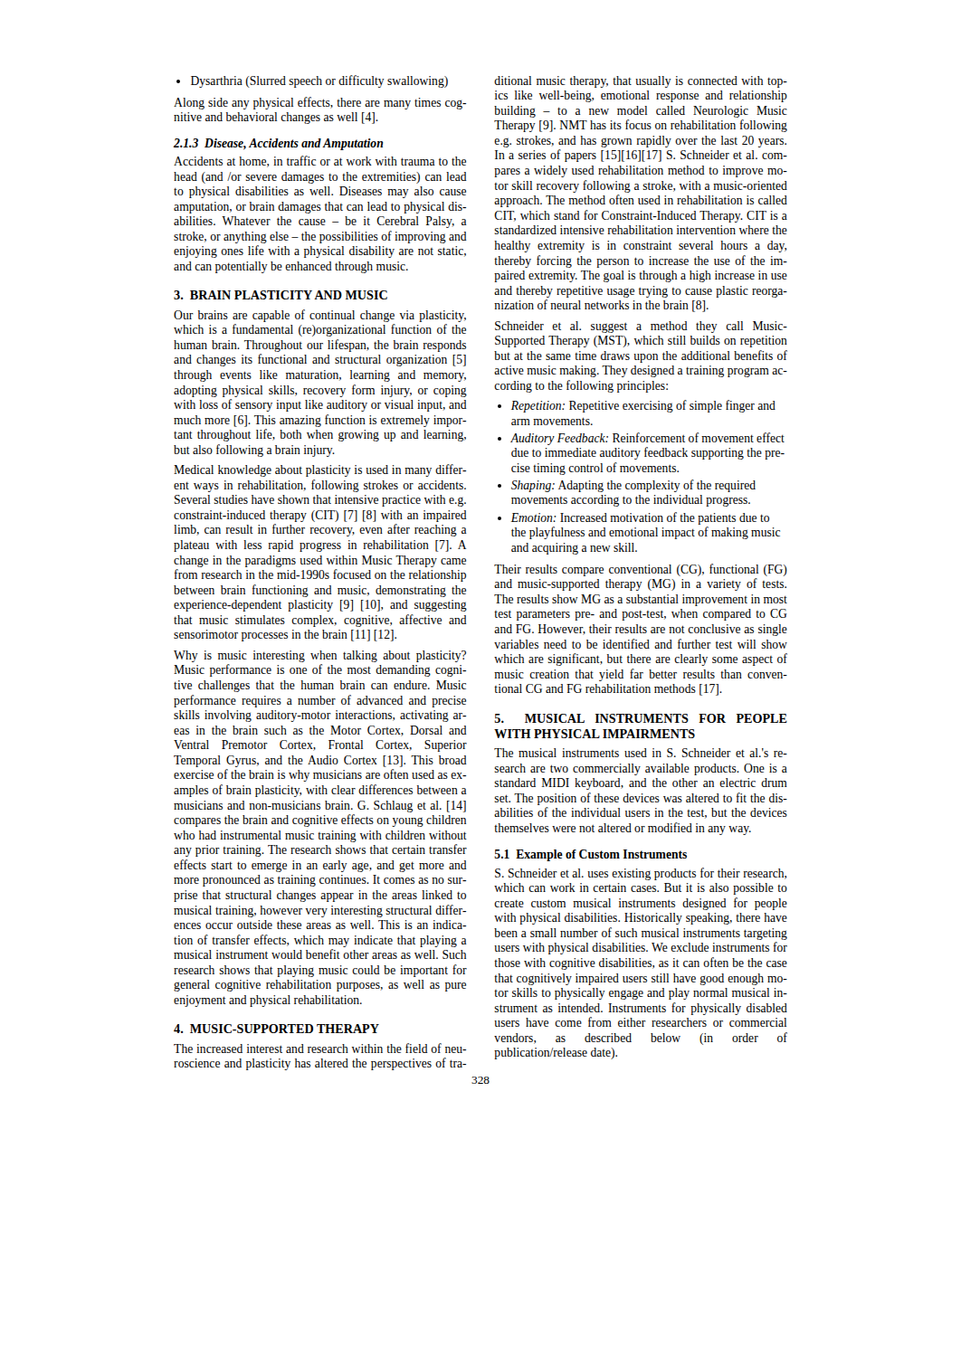Dysarthria (Slurred speech or difficulty swallowing)
Along side any physical effects, there are many times cognitive and behavioral changes as well [4].
2.1.3 Disease, Accidents and Amputation
Accidents at home, in traffic or at work with trauma to the head (and /or severe damages to the extremities) can lead to physical disabilities as well. Diseases may also cause amputation, or brain damages that can lead to physical disabilities. Whatever the cause – be it Cerebral Palsy, a stroke, or anything else – the possibilities of improving and enjoying ones life with a physical disability are not static, and can potentially be enhanced through music.
3. Brain Plasticity and Music
Our brains are capable of continual change via plasticity, which is a fundamental (re)organizational function of the human brain. Throughout our lifespan, the brain responds and changes its functional and structural organization [5] through events like maturation, learning and memory, adopting physical skills, recovery form injury, or coping with loss of sensory input like auditory or visual input, and much more [6]. This amazing function is extremely important throughout life, both when growing up and learning, but also following a brain injury.
Medical knowledge about plasticity is used in many different ways in rehabilitation, following strokes or accidents. Several studies have shown that intensive practice with e.g. constraint-induced therapy (CIT) [7] [8] with an impaired limb, can result in further recovery, even after reaching a plateau with less rapid progress in rehabilitation [7]. A change in the paradigms used within Music Therapy came from research in the mid-1990s focused on the relationship between brain functioning and music, demonstrating the experience-dependent plasticity [9] [10], and suggesting that music stimulates complex, cognitive, affective and sensorimotor processes in the brain [11] [12].
Why is music interesting when talking about plasticity? Music performance is one of the most demanding cognitive challenges that the human brain can endure. Music performance requires a number of advanced and precise skills involving auditory-motor interactions, activating areas in the brain such as the Motor Cortex, Dorsal and Ventral Premotor Cortex, Frontal Cortex, Superior Temporal Gyrus, and the Audio Cortex [13]. This broad exercise of the brain is why musicians are often used as examples of brain plasticity, with clear differences between a musicians and non-musicians brain. G. Schlaug et al. [14] compares the brain and cognitive effects on young children who had instrumental music training with children without any prior training. The research shows that certain transfer effects start to emerge in an early age, and get more and more pronounced as training continues. It comes as no surprise that structural changes appear in the areas linked to musical training, however very interesting structural differences occur outside these areas as well. This is an indication of transfer effects, which may indicate that playing a musical instrument would benefit other areas as well. Such research shows that playing music could be important for general cognitive rehabilitation purposes, as well as pure enjoyment and physical rehabilitation.
4. Music-Supported Therapy
The increased interest and research within the field of neuroscience and plasticity has altered the perspectives of traditional music therapy, that usually is connected with topics like well-being, emotional response and relationship building – to a new model called Neurologic Music Therapy [9]. NMT has its focus on rehabilitation following e.g. strokes, and has grown rapidly over the last 20 years. In a series of papers [15][16][17] S. Schneider et al. compares a widely used rehabilitation method to improve motor skill recovery following a stroke, with a music-oriented approach. The method often used in rehabilitation is called CIT, which stand for Constraint-Induced Therapy. CIT is a standardized intensive rehabilitation intervention where the healthy extremity is in constraint several hours a day, thereby forcing the person to increase the use of the impaired extremity. The goal is through a high increase in use and thereby repetitive usage trying to cause plastic reorganization of neural networks in the brain [8].
Schneider et al. suggest a method they call Music-Supported Therapy (MST), which still builds on repetition but at the same time draws upon the additional benefits of active music making. They designed a training program according to the following principles:
Repetition: Repetitive exercising of simple finger and arm movements.
Auditory Feedback: Reinforcement of movement effect due to immediate auditory feedback supporting the precise timing control of movements.
Shaping: Adapting the complexity of the required movements according to the individual progress.
Emotion: Increased motivation of the patients due to the playfulness and emotional impact of making music and acquiring a new skill.
Their results compare conventional (CG), functional (FG) and music-supported therapy (MG) in a variety of tests. The results show MG as a substantial improvement in most test parameters pre- and post-test, when compared to CG and FG. However, their results are not conclusive as single variables need to be identified and further test will show which are significant, but there are clearly some aspect of music creation that yield far better results than conventional CG and FG rehabilitation methods [17].
5. Musical Instruments for People with Physical Impairments
The musical instruments used in S. Schneider et al.'s research are two commercially available products. One is a standard MIDI keyboard, and the other an electric drum set. The position of these devices was altered to fit the disabilities of the individual users in the test, but the devices themselves were not altered or modified in any way.
5.1 Example of Custom Instruments
S. Schneider et al. uses existing products for their research, which can work in certain cases. But it is also possible to create custom musical instruments designed for people with physical disabilities. Historically speaking, there have been a small number of such musical instruments targeting users with physical disabilities. We exclude instruments for those with cognitive disabilities, as it can often be the case that cognitively impaired users still have good enough motor skills to physically engage and play normal musical instrument as intended. Instruments for physically disabled users have come from either researchers or commercial vendors, as described below (in order of publication/release date).
328